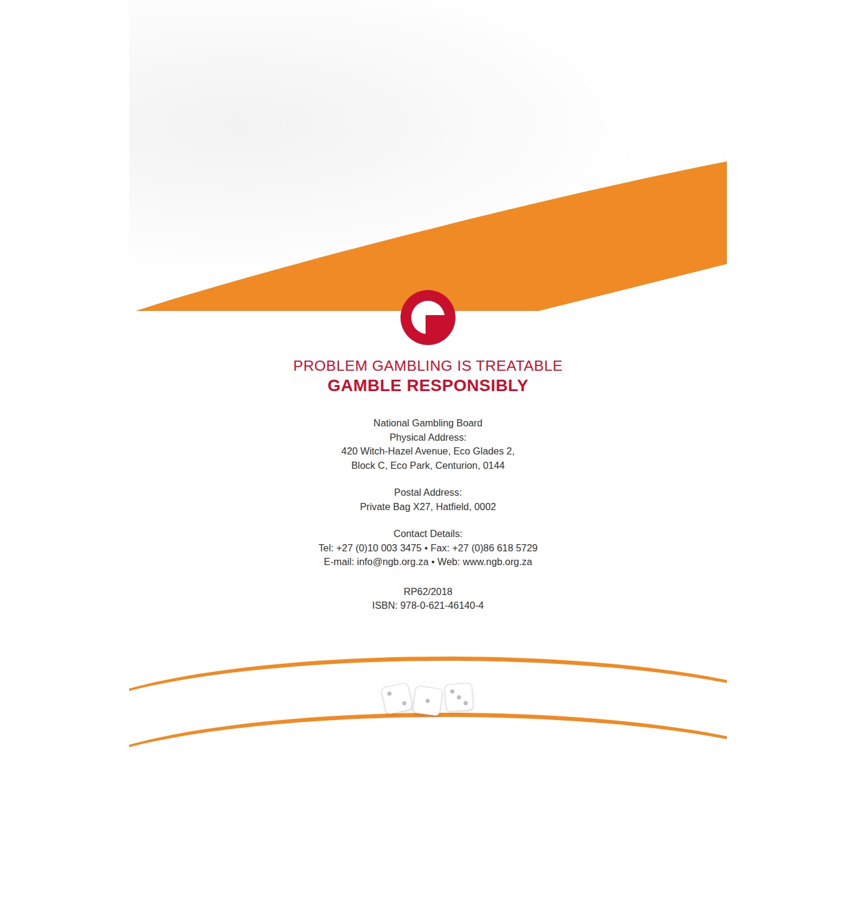Decorative image of galloping horses
Problem gambling is treatable Gamble responsibly
National Gambling Board Physical Address: 420 Witch-Hazel Avenue, Eco Glades 2,
Block C, Eco Park, Centurion, 0144
Postal Address: Private Bag X27, Hatfield, 0002
Contact Details: Tel: +27 (0)10 003 3475 • Fax: +27 (0)86 618 5729
E-mail: info@ngb.org.za • Web: www.ngb.org.za
RP62/2018
ISBN: 978-0-621-46140-4